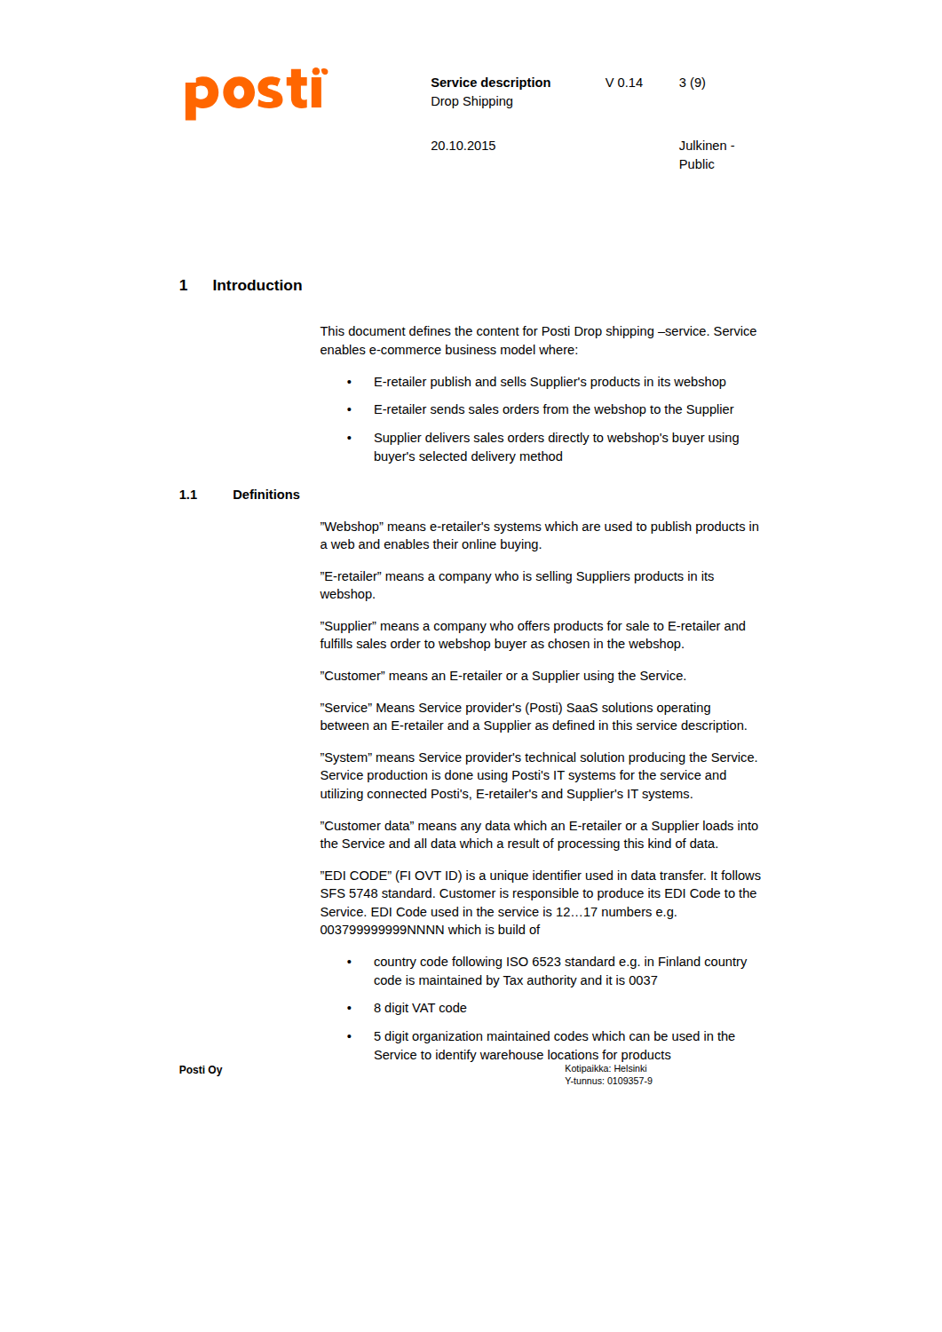Service description V 0.14 3 (9)
Drop Shipping
20.10.2015 Julkinen - Public
1 Introduction
This document defines the content for Posti Drop shipping –service. Service enables e-commerce business model where:
E-retailer publish and sells Supplier's products in its webshop
E-retailer sends sales orders from the webshop to the Supplier
Supplier delivers sales orders directly to webshop's buyer using buyer's selected delivery method
1.1 Definitions
”Webshop” means e-retailer's systems which are used to publish products in a web and enables their online buying.
”E-retailer” means a company who is selling Suppliers products in its webshop.
”Supplier” means a company who offers products for sale to E-retailer and fulfills sales order to webshop buyer as chosen in the webshop.
”Customer” means an E-retailer or a Supplier using the Service.
”Service” Means Service provider's (Posti) SaaS solutions operating between an E-retailer and a Supplier as defined in this service description.
”System” means Service provider's technical solution producing the Service. Service production is done using Posti's IT systems for the service and utilizing connected Posti's, E-retailer's and Supplier's IT systems.
”Customer data” means any data which an E-retailer or a Supplier loads into the Service and all data which a result of processing this kind of data.
”EDI CODE” (FI OVT ID) is a unique identifier used in data transfer. It follows SFS 5748 standard. Customer is responsible to produce its EDI Code to the Service. EDI Code used in the service is 12…17 numbers e.g. 003799999999NNNN which is build of
country code following ISO 6523 standard e.g. in Finland country code is maintained by Tax authority and it is 0037
8 digit VAT code
5 digit organization maintained codes which can be used in the Service to identify warehouse locations for products
Posti Oy
Kotipaikka: Helsinki
Y-tunnus: 0109357-9